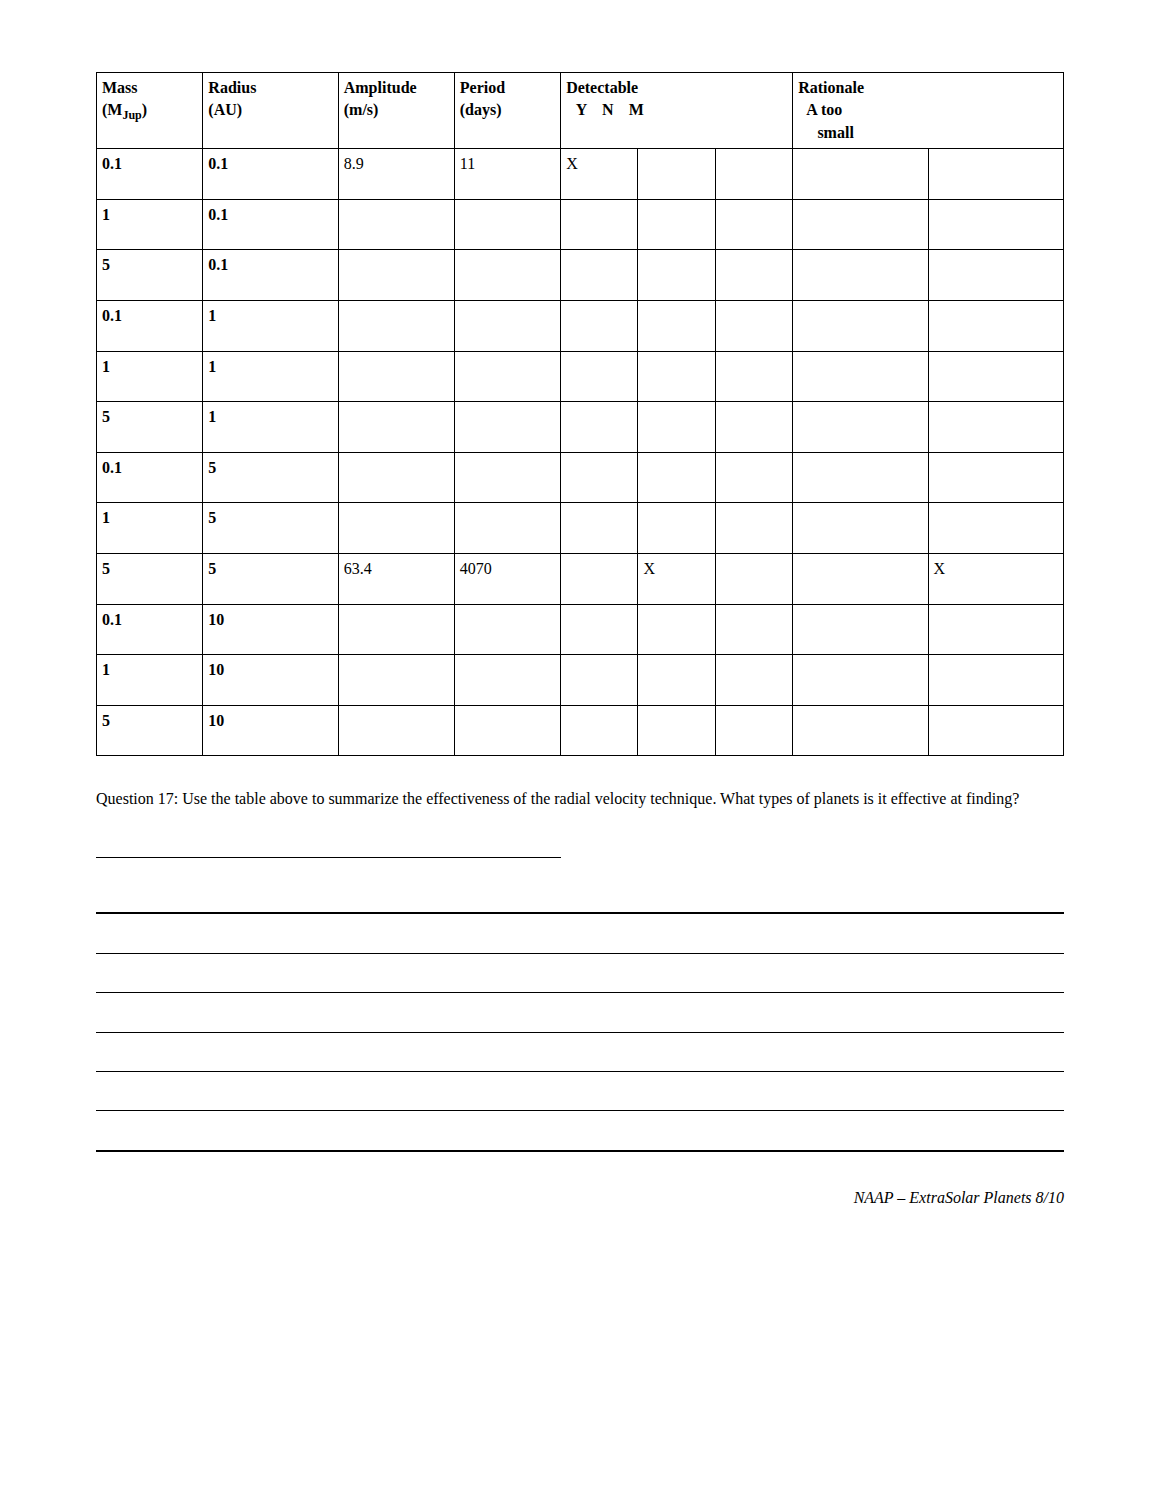| Mass (M Jup ) | Radius (AU) | Amplitude (m/s) | Period (days) | Detectable Y N M | Rationale A too small |
| --- | --- | --- | --- | --- | --- |
| 0.1 | 0.1 | 8.9 | 11 | X | | | | |
| 1 | 0.1 | | | | | | | |
| 5 | 0.1 | | | | | | | |
| 0.1 | 1 | | | | | | | |
| 1 | 1 | | | | | | | |
| 5 | 1 | | | | | | | |
| 0.1 | 5 | | | | | | | |
| 1 | 5 | | | | | | | |
| 5 | 5 | 63.4 | 4070 | | X | | | X |
| 0.1 | 10 | | | | | | | |
| 1 | 10 | | | | | | | |
| 5 | 10 | | | | | | | |
Question 17: Use the table above to summarize the effectiveness of the radial velocity technique. What types of planets is it effective at finding?
NAAP – ExtraSolar Planets 8/10